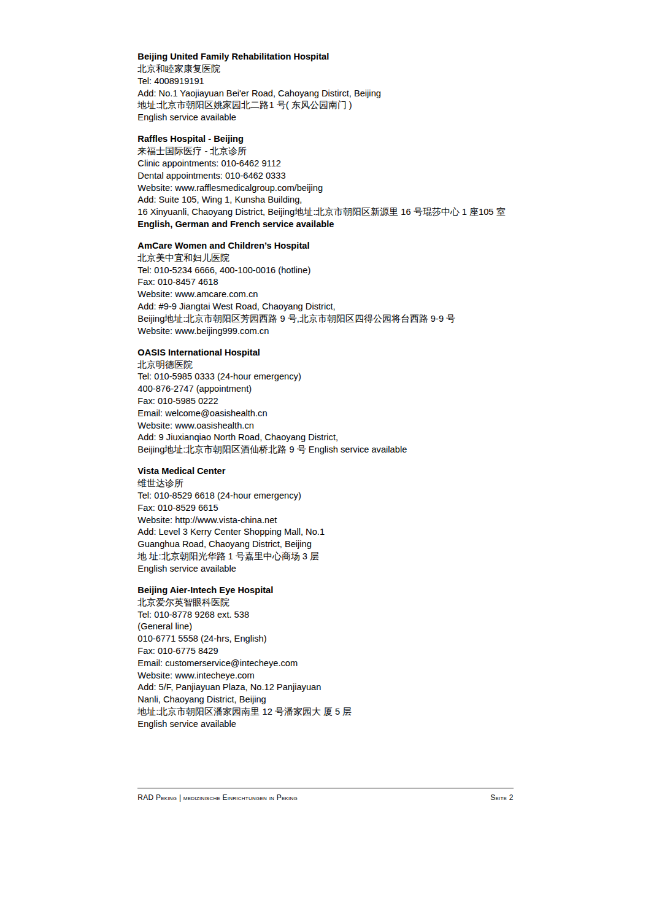Beijing United Family Rehabilitation Hospital
北京和睦家康复医院
Tel: 4008919191
Add: No.1 Yaojiayuan Bei'er Road, Cahoyang Distirct, Beijing
地址:北京市朝阳区姚家园北二路1 号( 东风公园南门 )
English service available
Raffles Hospital - Beijing
来福士国际医疗 - 北京诊所
Clinic appointments: 010-6462 9112
Dental appointments: 010-6462 0333
Website: www.rafflesmedicalgroup.com/beijing
Add: Suite 105, Wing 1, Kunsha Building,
16 Xinyuanli, Chaoyang District, Beijing地址:北京市朝阳区新源里 16 号琨莎中心 1 座105 室
English, German and French service available
AmCare Women and Children’s Hospital
北京美中宜和妇儿医院
Tel: 010-5234 6666, 400-100-0016 (hotline)
Fax: 010-8457 4618
Website: www.amcare.com.cn
Add: #9-9 Jiangtai West Road, Chaoyang District,
Beijing地址:北京市朝阳区芳园西路 9 号,北京市朝阳区四得公园将台西路 9-9 号
Website: www.beijing999.com.cn
OASIS International Hospital
北京明德医院
Tel: 010-5985 0333 (24-hour emergency)
400-876-2747 (appointment)
Fax: 010-5985 0222
Email: welcome@oasishealth.cn
Website: www.oasishealth.cn
Add: 9 Jiuxianqiao North Road, Chaoyang District,
Beijing地址:北京市朝阳区酒仙桥北路 9 号 English service available
Vista Medical Center
维世达诊所
Tel: 010-8529 6618 (24-hour emergency)
Fax: 010-8529 6615
Website: http://www.vista-china.net
Add: Level 3 Kerry Center Shopping Mall, No.1
Guanghua Road, Chaoyang District, Beijing
地 址:北京朝阳光华路 1 号嘉里中心商场 3 层
English service available
Beijing Aier-Intech Eye Hospital
北京爱尔英智眼科医院
Tel: 010-8778 9268 ext. 538
(General line)
010-6771 5558 (24-hrs, English)
Fax: 010-6775 8429
Email: customerservice@intecheye.com
Website: www.intecheye.com
Add: 5/F, Panjiayuan Plaza, No.12 Panjiayuan
Nanli, Chaoyang District, Beijing
地址:北京市朝阳区潘家园南里 12 号潘家园大 厦 5 层
English service available
RAD Peking | medizinische Einrichtungen in Peking
Seite 2